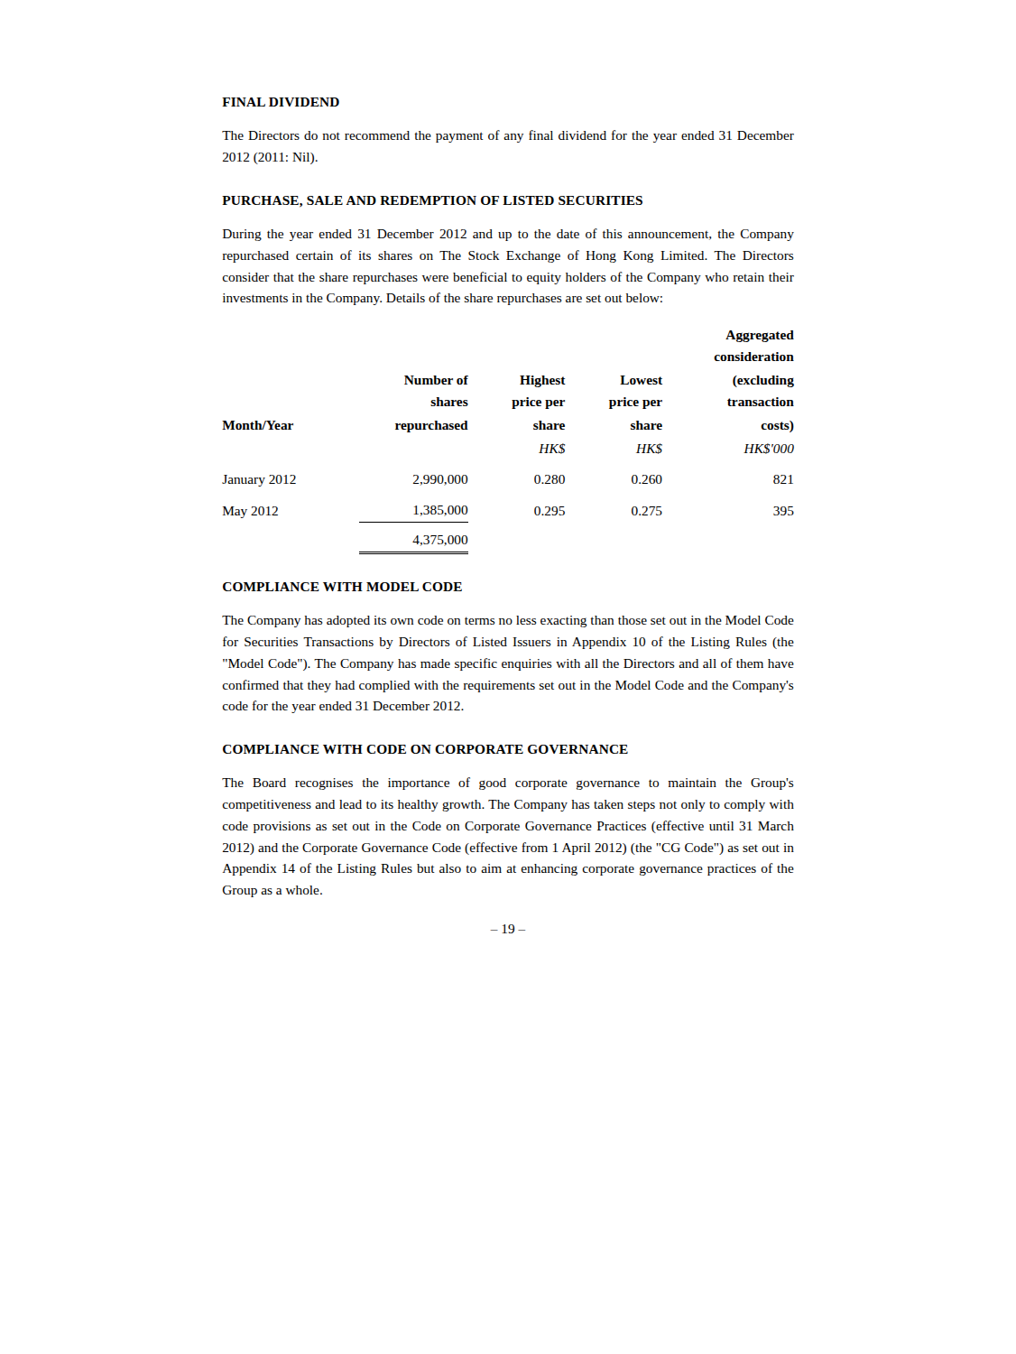FINAL DIVIDEND
The Directors do not recommend the payment of any final dividend for the year ended 31 December 2012 (2011: Nil).
PURCHASE, SALE AND REDEMPTION OF LISTED SECURITIES
During the year ended 31 December 2012 and up to the date of this announcement, the Company repurchased certain of its shares on The Stock Exchange of Hong Kong Limited. The Directors consider that the share repurchases were beneficial to equity holders of the Company who retain their investments in the Company. Details of the share repurchases are set out below:
| | | | | Aggregated consideration |
| --- | --- | --- | --- | --- |
| | Number of shares | Highest price per | Lowest price per | (excluding transaction |
| Month/Year | repurchased | share | share | costs) |
| | | HK$ | HK$ | HK$'000 |
| January 2012 | 2,990,000 | 0.280 | 0.260 | 821 |
| May 2012 | 1,385,000 | 0.295 | 0.275 | 395 |
| | 4,375,000 | | | |
COMPLIANCE WITH MODEL CODE
The Company has adopted its own code on terms no less exacting than those set out in the Model Code for Securities Transactions by Directors of Listed Issuers in Appendix 10 of the Listing Rules (the "Model Code"). The Company has made specific enquiries with all the Directors and all of them have confirmed that they had complied with the requirements set out in the Model Code and the Company's code for the year ended 31 December 2012.
COMPLIANCE WITH CODE ON CORPORATE GOVERNANCE
The Board recognises the importance of good corporate governance to maintain the Group's competitiveness and lead to its healthy growth. The Company has taken steps not only to comply with code provisions as set out in the Code on Corporate Governance Practices (effective until 31 March 2012) and the Corporate Governance Code (effective from 1 April 2012) (the "CG Code") as set out in Appendix 14 of the Listing Rules but also to aim at enhancing corporate governance practices of the Group as a whole.
– 19 –